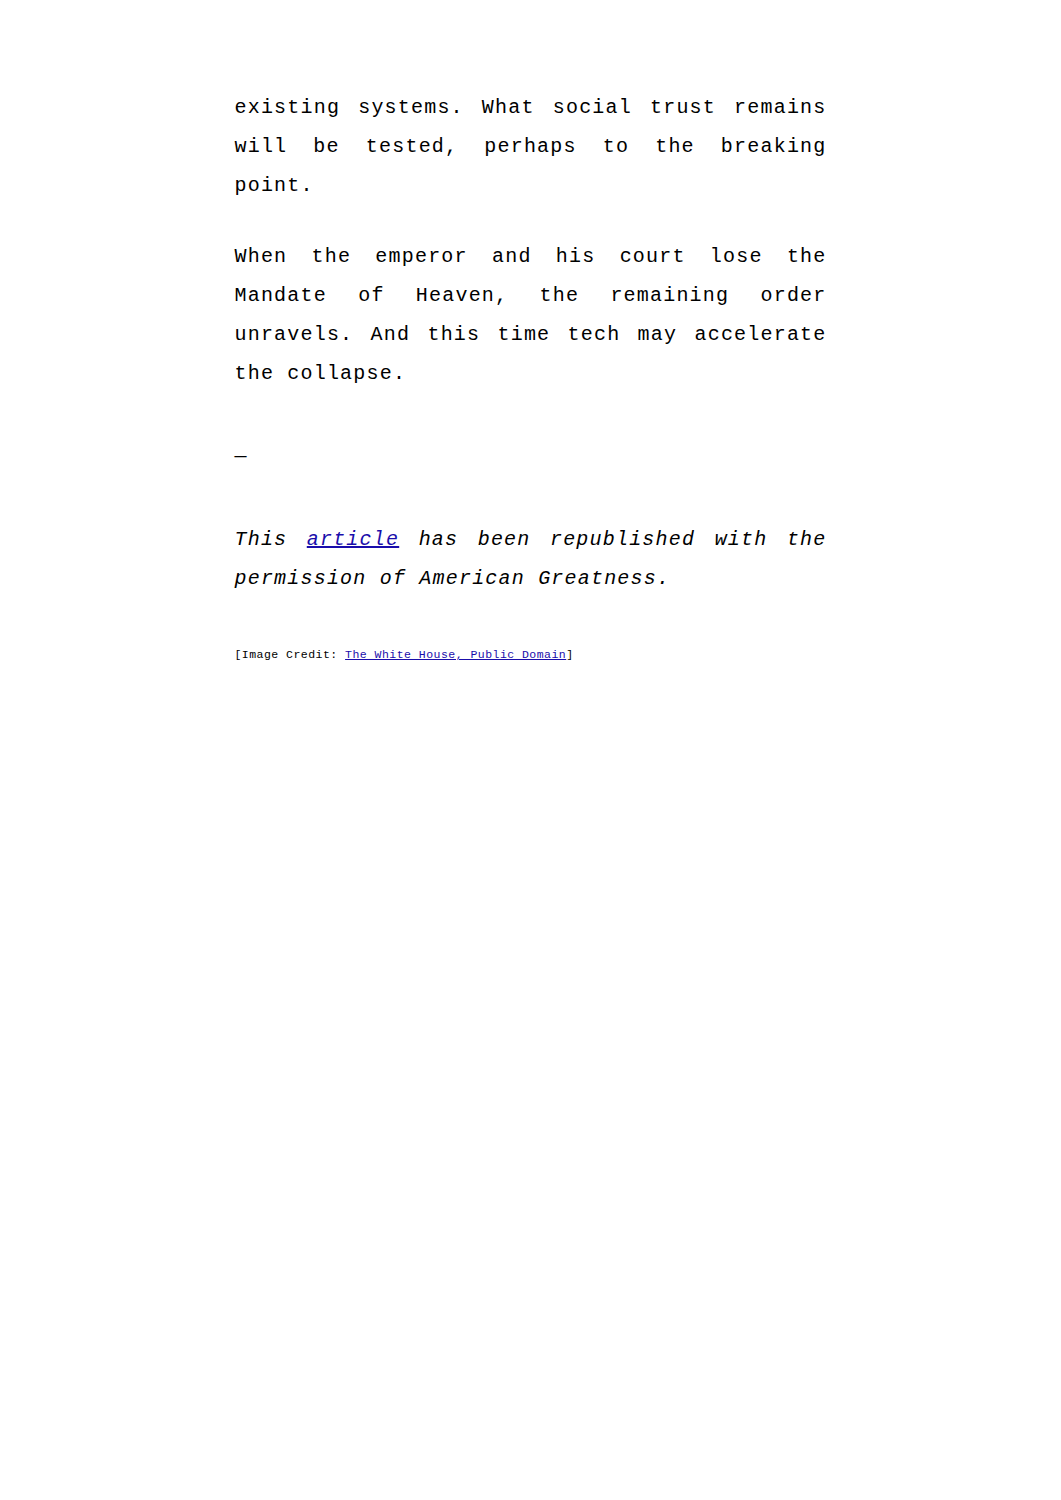existing systems. What social trust remains will be tested, perhaps to the breaking point.
When the emperor and his court lose the Mandate of Heaven, the remaining order unravels. And this time tech may accelerate the collapse.
—
This article has been republished with the permission of American Greatness.
[Image Credit: The White House, Public Domain]